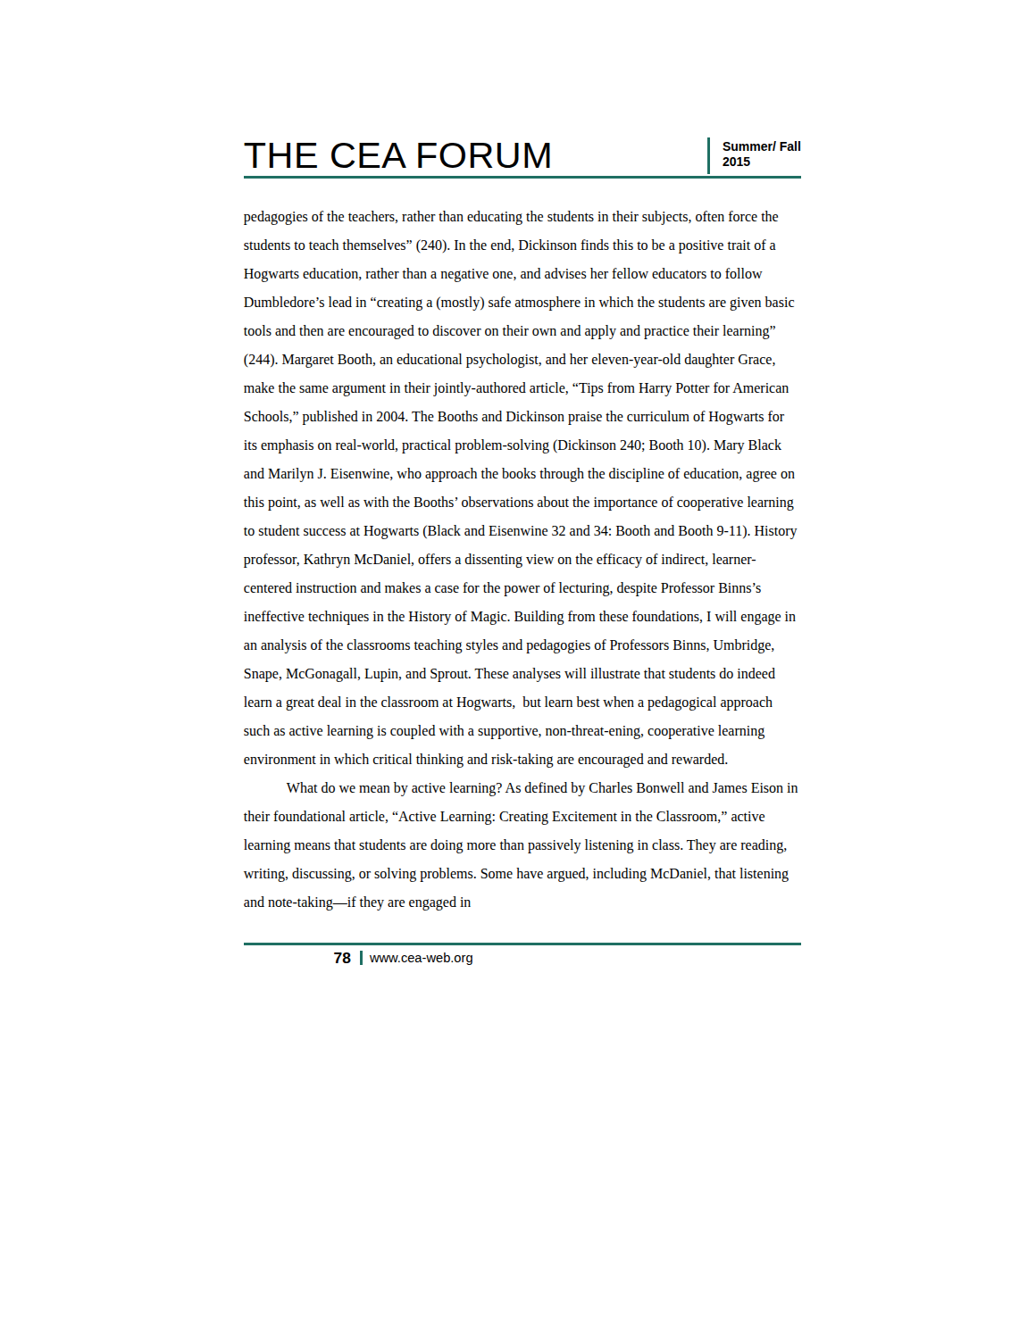THE CEA FORUM
Summer/ Fall
2015
pedagogies of the teachers, rather than educating the students in their subjects, often force the students to teach themselves” (240). In the end, Dickinson finds this to be a positive trait of a Hogwarts education, rather than a negative one, and advises her fellow educators to follow Dumbledore’s lead in “creating a (mostly) safe atmosphere in which the students are given basic tools and then are encouraged to discover on their own and apply and practice their learning” (244). Margaret Booth, an educational psychologist, and her eleven-year-old daughter Grace, make the same argument in their jointly-authored article, “Tips from Harry Potter for American Schools,” published in 2004. The Booths and Dickinson praise the curriculum of Hogwarts for its emphasis on real-world, practical problem-solving (Dickinson 240; Booth 10). Mary Black and Marilyn J. Eisenwine, who approach the books through the discipline of education, agree on this point, as well as with the Booths’ observations about the importance of cooperative learning to student success at Hogwarts (Black and Eisenwine 32 and 34: Booth and Booth 9-11). History professor, Kathryn McDaniel, offers a dissenting view on the efficacy of indirect, learner-centered instruction and makes a case for the power of lecturing, despite Professor Binns’s ineffective techniques in the History of Magic. Building from these foundations, I will engage in an analysis of the classrooms teaching styles and pedagogies of Professors Binns, Umbridge, Snape, McGonagall, Lupin, and Sprout. These analyses will illustrate that students do indeed learn a great deal in the classroom at Hogwarts, but learn best when a pedagogical approach such as active learning is coupled with a supportive, non-threat-ening, cooperative learning environment in which critical thinking and risk-taking are encouraged and rewarded.
What do we mean by active learning? As defined by Charles Bonwell and James Eison in their foundational article, “Active Learning: Creating Excitement in the Classroom,” active learning means that students are doing more than passively listening in class. They are reading, writing, discussing, or solving problems. Some have argued, including McDaniel, that listening and note-taking—if they are engaged in
78 www.cea-web.org